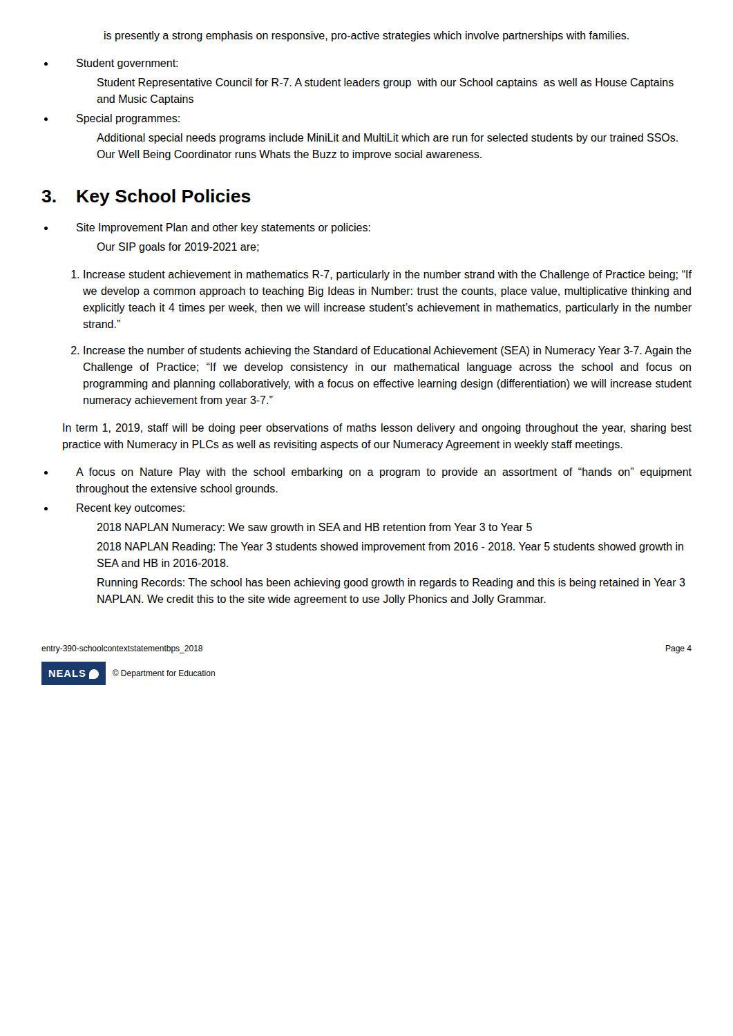is presently a strong emphasis on responsive, pro-active strategies which involve partnerships with families.
Student government:
Student Representative Council for R-7. A student leaders group with our School captains as well as House Captains and Music Captains
Special programmes:
Additional special needs programs include MiniLit and MultiLit which are run for selected students by our trained SSOs. Our Well Being Coordinator runs Whats the Buzz to improve social awareness.
3. Key School Policies
Site Improvement Plan and other key statements or policies:
Our SIP goals for 2019-2021 are;
Increase student achievement in mathematics R-7, particularly in the number strand with the Challenge of Practice being; “If we develop a common approach to teaching Big Ideas in Number: trust the counts, place value, multiplicative thinking and explicitly teach it 4 times per week, then we will increase student’s achievement in mathematics, particularly in the number strand.”
Increase the number of students achieving the Standard of Educational Achievement (SEA) in Numeracy Year 3-7. Again the Challenge of Practice; “If we develop consistency in our mathematical language across the school and focus on programming and planning collaboratively, with a focus on effective learning design (differentiation) we will increase student numeracy achievement from year 3-7.”
In term 1, 2019, staff will be doing peer observations of maths lesson delivery and ongoing throughout the year, sharing best practice with Numeracy in PLCs as well as revisiting aspects of our Numeracy Agreement in weekly staff meetings.
A focus on Nature Play with the school embarking on a program to provide an assortment of “hands on” equipment throughout the extensive school grounds.
Recent key outcomes:
2018 NAPLAN Numeracy: We saw growth in SEA and HB retention from Year 3 to Year 5
2018 NAPLAN Reading: The Year 3 students showed improvement from 2016 - 2018. Year 5 students showed growth in SEA and HB in 2016-2018.
Running Records: The school has been achieving good growth in regards to Reading and this is being retained in Year 3 NAPLAN. We credit this to the site wide agreement to use Jolly Phonics and Jolly Grammar.
entry-390-schoolcontextstatementbps_2018 Page 4
NEALS © Department for Education